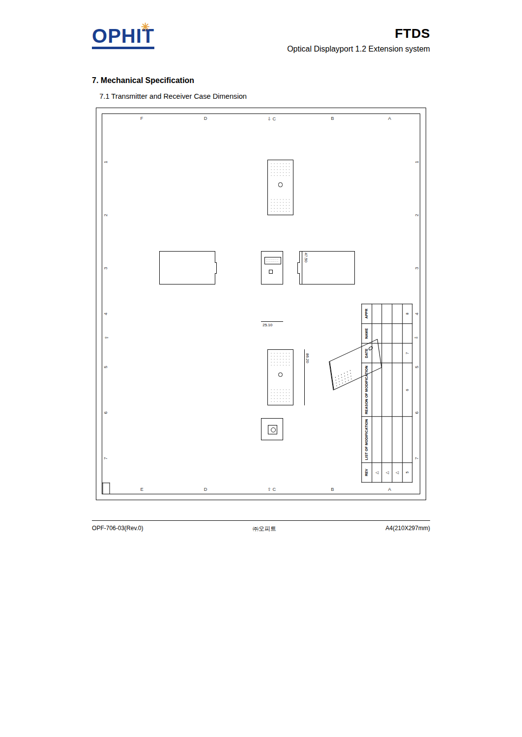OPH✳IT
FTDS
Optical Displayport 1.2 Extension system
7. Mechanical Specification
7.1 Transmitter and Receiver Case Dimension
F D ⇩ C B A E D ⇧ C B A 1 2 3 4 ⇧ 5 6 7 1 2 3 4 ⇩ 5 6 7
47.50 25.10
86.20
| NO | PART CODE | PART NAME | Q'TY | MATERIAL | REMARKS |
| --- | --- | --- | --- | --- | --- |
| 1 | – | TOP COVER | 1 | EGI or CR 1.0t | – |
| 2 | – | BOTTOM COVER | 1 | EGI or CR 1.0t | – |
| 3 | – | DISPLAYPORT JACK | 1 | – | – |
| 4 | – | LED | 1 | – | – |
| 5 | – | OPTICAL MODULE | 1 | – | – |
| 6 | – | POWER JACK | 1 | – | – |
| 7 | – | EQ ON/OFF S/W | 1 | – | – |
| COMPANY | OPHIT OPHIT Co.,LTD | DRAWING NO | FTDS-02-ASS-DP-6-D |
| UNITS mm | SCALE 1/1 | PART NAME | ASSEMBLY |
| SCALE 1/1 | DESIGNED BY CHECKED BY APPROVED BY | MODEL NAME | FTDS-TX,RX |
| A3(420mm X 297mm) |
| REV | LIST OF MODIFICATION | REASON OF MODIFICATION | DATE | NAME | APPR |
| --- | --- | --- | --- | --- | --- |
| △ | | | | | |
| △ | | | | | |
| △ | | | | | |
| 5 | | 6 | 7 | | 8 |
OPF-706-03(Rev.0)
㈜오피트
A4(210X297mm)